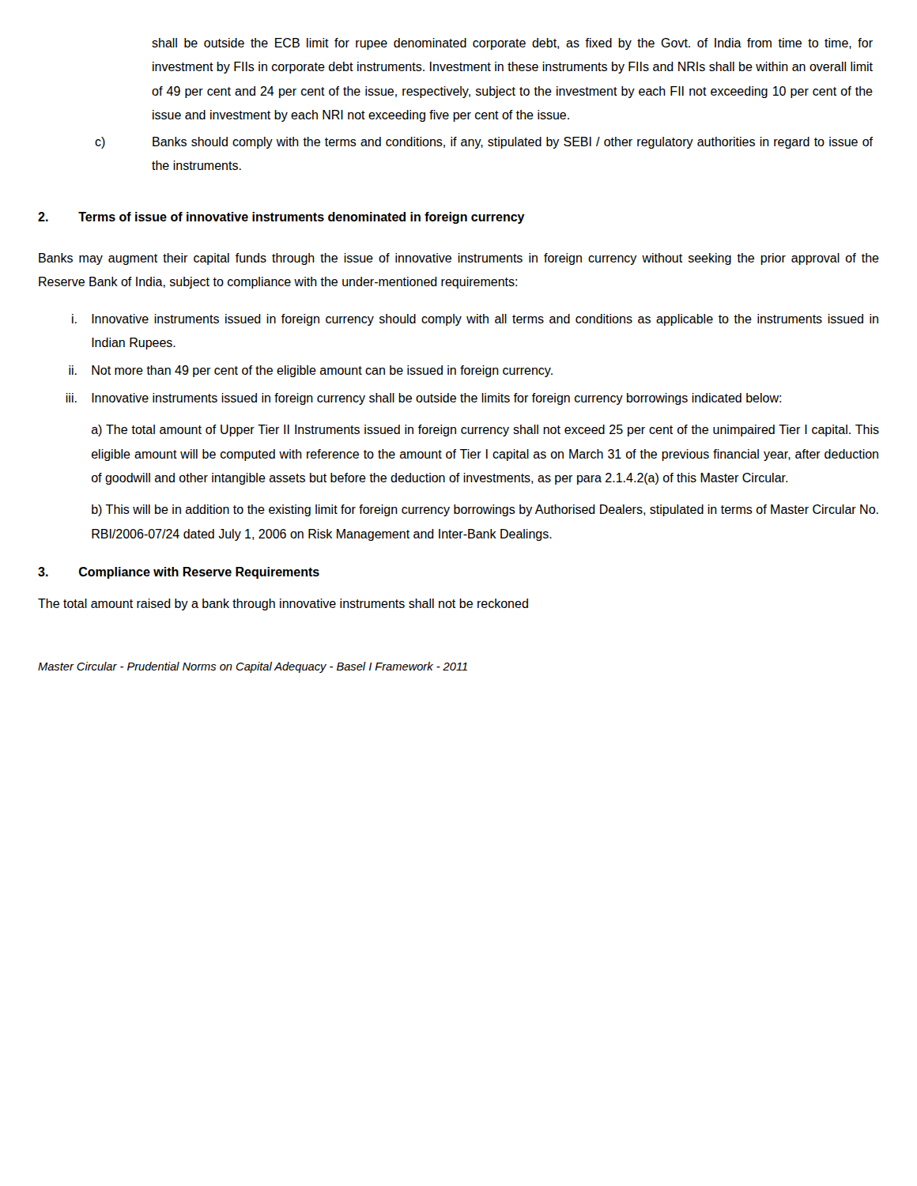shall be outside the ECB limit for rupee denominated corporate debt, as fixed by the Govt. of India from time to time, for investment by FIIs in corporate debt instruments. Investment in these instruments by FIIs and NRIs shall be within an overall limit of 49 per cent and 24 per cent of the issue, respectively, subject to the investment by each FII not exceeding 10 per cent of the issue and investment by each NRI not exceeding five per cent of the issue.
c)
Banks should comply with the terms and conditions, if any, stipulated by SEBI / other regulatory authorities in regard to issue of the instruments.
2. Terms of issue of innovative instruments denominated in foreign currency
Banks may augment their capital funds through the issue of innovative instruments in foreign currency without seeking the prior approval of the Reserve Bank of India, subject to compliance with the under-mentioned requirements:
Innovative instruments issued in foreign currency should comply with all terms and conditions as applicable to the instruments issued in Indian Rupees.
Not more than 49 per cent of the eligible amount can be issued in foreign currency.
Innovative instruments issued in foreign currency shall be outside the limits for foreign currency borrowings indicated below:
a) The total amount of Upper Tier II Instruments issued in foreign currency shall not exceed 25 per cent of the unimpaired Tier I capital. This eligible amount will be computed with reference to the amount of Tier I capital as on March 31 of the previous financial year, after deduction of goodwill and other intangible assets but before the deduction of investments, as per para 2.1.4.2(a) of this Master Circular.
b) This will be in addition to the existing limit for foreign currency borrowings by Authorised Dealers, stipulated in terms of Master Circular No. RBI/2006-07/24 dated July 1, 2006 on Risk Management and Inter-Bank Dealings.
3. Compliance with Reserve Requirements
The total amount raised by a bank through innovative instruments shall not be reckoned
Master Circular - Prudential Norms on Capital Adequacy - Basel I Framework - 2011